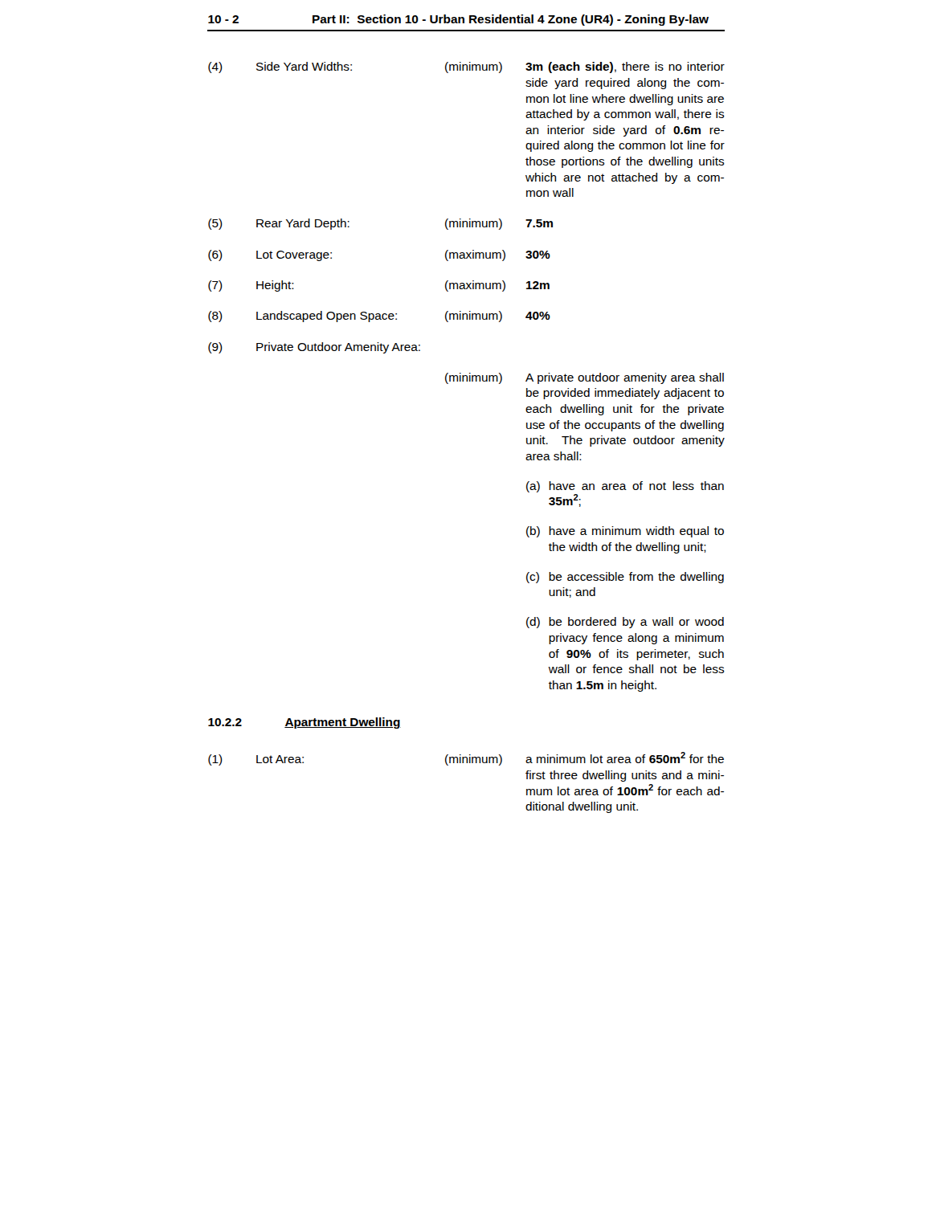10 - 2 Part II: Section 10 - Urban Residential 4 Zone (UR4) - Zoning By-law
| (4) | Side Yard Widths: | (minimum) | 3m (each side) , there is no interior side yard required along the common lot line where dwelling units are attached by a common wall, there is an interior side yard of 0.6m required along the common lot line for those portions of the dwelling units which are not attached by a common wall |
| (5) | Rear Yard Depth: | (minimum) | 7.5m |
| (6) | Lot Coverage: | (maximum) | 30% |
| (7) | Height: | (maximum) | 12m |
| (8) | Landscaped Open Space: | (minimum) | 40% |
| (9) | Private Outdoor Amenity Area: | |
| | | (minimum) | A private outdoor amenity area shall be provided immediately adjacent to each dwelling unit for the private use of the occupants of the dwelling unit. The private outdoor amenity area shall: (a) have an area of not less than 35m 2 ; (b) have a minimum width equal to the width of the dwelling unit; (c) be accessible from the dwelling unit; and (d) be bordered by a wall or wood privacy fence along a minimum of 90% of its perimeter, such wall or fence shall not be less than 1.5m in height. |
10.2.2 Apartment Dwelling
| (1) | Lot Area: | (minimum) | a minimum lot area of 650m 2 for the first three dwelling units and a minimum lot area of 100m 2 for each additional dwelling unit. |